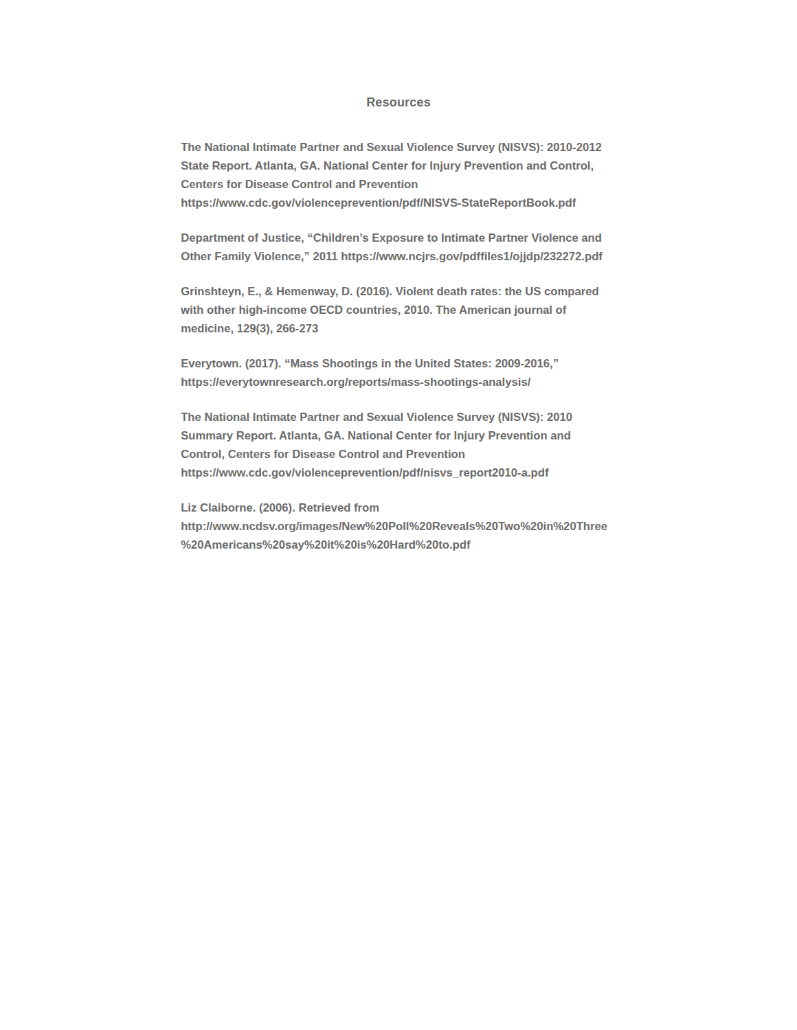Resources
The National Intimate Partner and Sexual Violence Survey (NISVS): 2010-2012 State Report. Atlanta, GA. National Center for Injury Prevention and Control, Centers for Disease Control and Prevention https://www.cdc.gov/violenceprevention/pdf/NISVS-StateReportBook.pdf
Department of Justice, “Children’s Exposure to Intimate Partner Violence and Other Family Violence,” 2011 https://www.ncjrs.gov/pdffiles1/ojjdp/232272.pdf
Grinshteyn, E., & Hemenway, D. (2016). Violent death rates: the US compared with other high-income OECD countries, 2010. The American journal of medicine, 129(3), 266-273
Everytown. (2017). “Mass Shootings in the United States: 2009-2016,” https://everytownresearch.org/reports/mass-shootings-analysis/
The National Intimate Partner and Sexual Violence Survey (NISVS): 2010 Summary Report. Atlanta, GA. National Center for Injury Prevention and Control, Centers for Disease Control and Prevention https://www.cdc.gov/violenceprevention/pdf/nisvs_report2010-a.pdf
Liz Claiborne. (2006). Retrieved from http://www.ncdsv.org/images/New%20Poll%20Reveals%20Two%20in%20Three%20Americans%20say%20it%20is%20Hard%20to.pdf